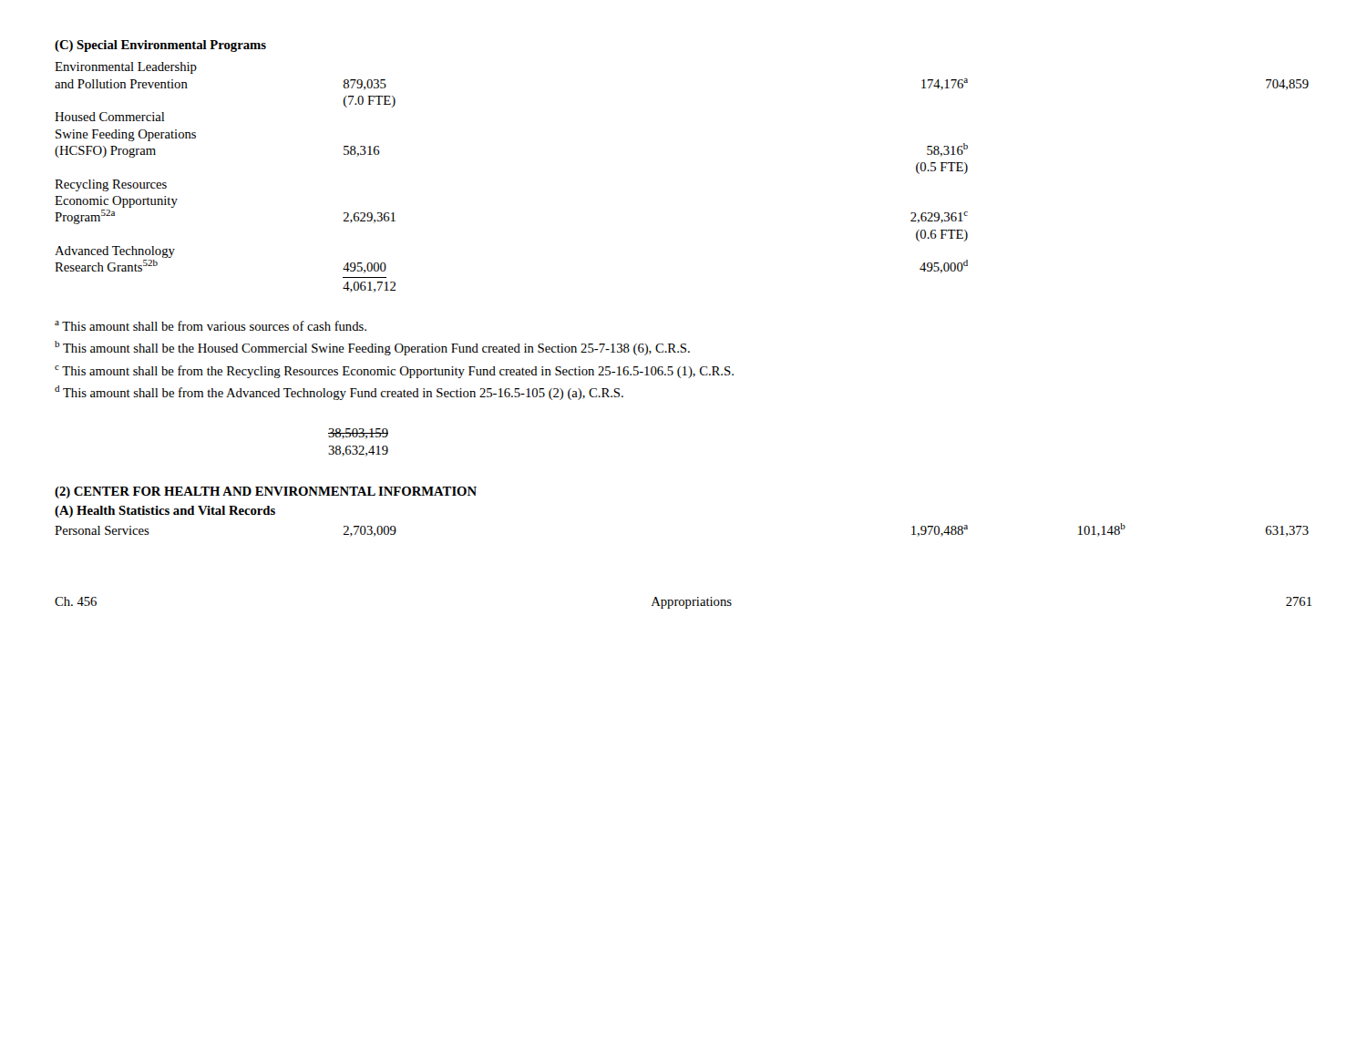(C) Special Environmental Programs
| Environmental Leadership | | | | | |
| and Pollution Prevention | 879,035 | | 174,176 a | | 704,859 |
| | (7.0 FTE) | | | | |
| Housed Commercial | | | | | |
| Swine Feeding Operations | | | | | |
| (HCSFO) Program | 58,316 | | 58,316 b | | |
| | | | (0.5 FTE) | | |
| Recycling Resources | | | | | |
| Economic Opportunity | | | | | |
| Program 52a | 2,629,361 | | 2,629,361 c | | |
| | | | (0.6 FTE) | | |
| Advanced Technology | | | | | |
| Research Grants 52b | 495,000 | | 495,000 d | | |
| | 4,061,712 | | | | |
a This amount shall be from various sources of cash funds.
b This amount shall be the Housed Commercial Swine Feeding Operation Fund created in Section 25-7-138 (6), C.R.S.
c This amount shall be from the Recycling Resources Economic Opportunity Fund created in Section 25-16.5-106.5 (1), C.R.S.
d This amount shall be from the Advanced Technology Fund created in Section 25-16.5-105 (2) (a), C.R.S.
38,503,159
38,632,419
(2) CENTER FOR HEALTH AND ENVIRONMENTAL INFORMATION
(A) Health Statistics and Vital Records
| Personal Services | 2,703,009 | | 1,970,488 a | 101,148 b | 631,373 |
Ch. 456
Appropriations
2761